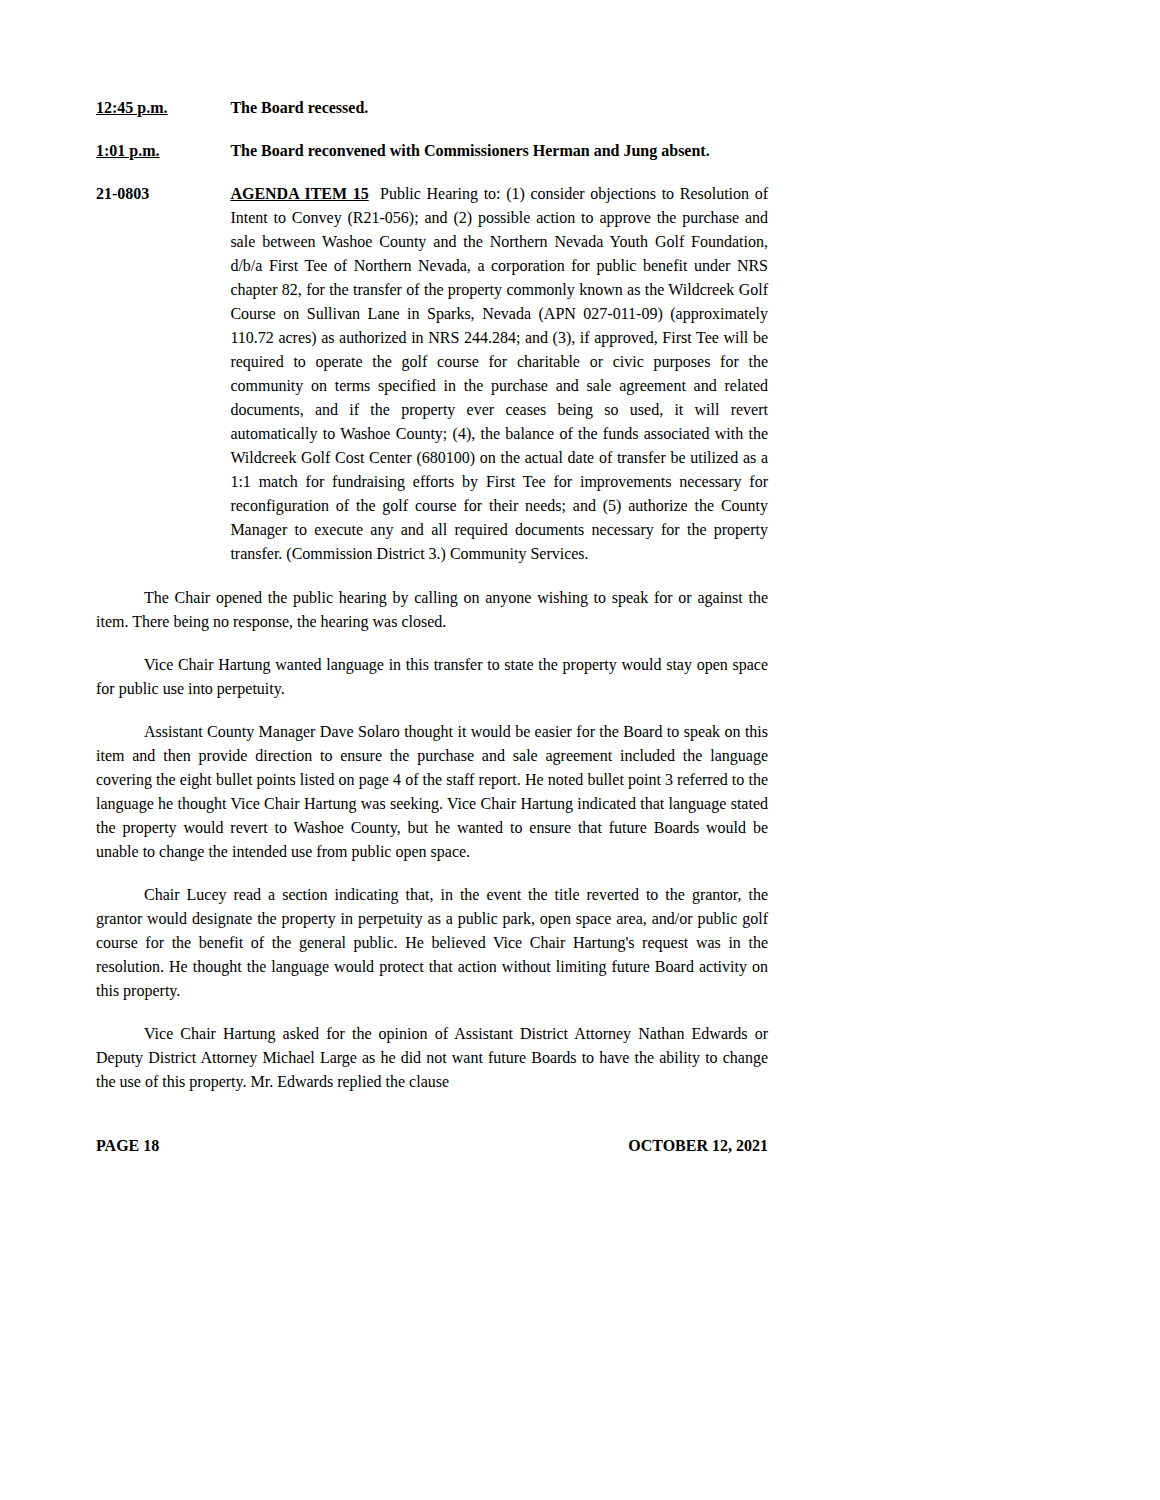12:45 p.m.
The Board recessed.
1:01 p.m.
The Board reconvened with Commissioners Herman and Jung absent.
21-0803
AGENDA ITEM 15 Public Hearing to: (1) consider objections to Resolution of Intent to Convey (R21-056); and (2) possible action to approve the purchase and sale between Washoe County and the Northern Nevada Youth Golf Foundation, d/b/a First Tee of Northern Nevada, a corporation for public benefit under NRS chapter 82, for the transfer of the property commonly known as the Wildcreek Golf Course on Sullivan Lane in Sparks, Nevada (APN 027-011-09) (approximately 110.72 acres) as authorized in NRS 244.284; and (3), if approved, First Tee will be required to operate the golf course for charitable or civic purposes for the community on terms specified in the purchase and sale agreement and related documents, and if the property ever ceases being so used, it will revert automatically to Washoe County; (4), the balance of the funds associated with the Wildcreek Golf Cost Center (680100) on the actual date of transfer be utilized as a 1:1 match for fundraising efforts by First Tee for improvements necessary for reconfiguration of the golf course for their needs; and (5) authorize the County Manager to execute any and all required documents necessary for the property transfer. (Commission District 3.) Community Services.
The Chair opened the public hearing by calling on anyone wishing to speak for or against the item. There being no response, the hearing was closed.
Vice Chair Hartung wanted language in this transfer to state the property would stay open space for public use into perpetuity.
Assistant County Manager Dave Solaro thought it would be easier for the Board to speak on this item and then provide direction to ensure the purchase and sale agreement included the language covering the eight bullet points listed on page 4 of the staff report. He noted bullet point 3 referred to the language he thought Vice Chair Hartung was seeking. Vice Chair Hartung indicated that language stated the property would revert to Washoe County, but he wanted to ensure that future Boards would be unable to change the intended use from public open space.
Chair Lucey read a section indicating that, in the event the title reverted to the grantor, the grantor would designate the property in perpetuity as a public park, open space area, and/or public golf course for the benefit of the general public. He believed Vice Chair Hartung's request was in the resolution. He thought the language would protect that action without limiting future Board activity on this property.
Vice Chair Hartung asked for the opinion of Assistant District Attorney Nathan Edwards or Deputy District Attorney Michael Large as he did not want future Boards to have the ability to change the use of this property. Mr. Edwards replied the clause
PAGE 18 OCTOBER 12, 2021